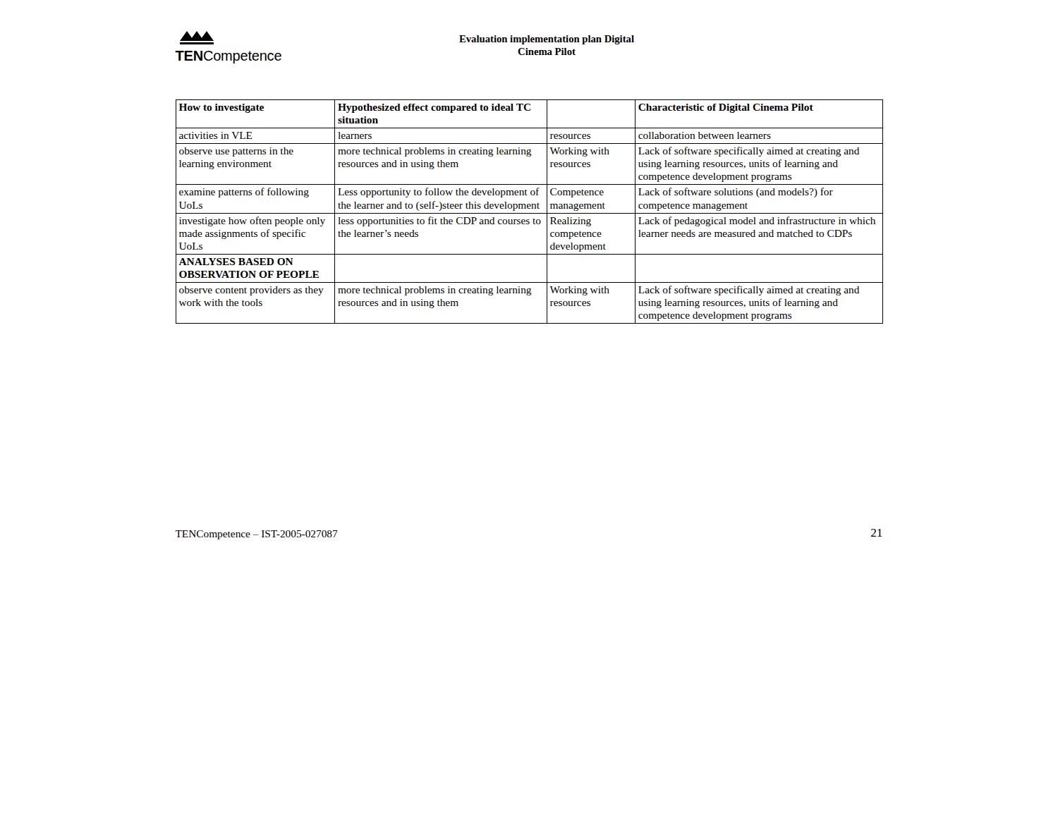TEN Competence
Evaluation implementation plan Digital
Cinema Pilot
| How to investigate | Hypothesized effect compared to ideal TC situation | | Characteristic of Digital Cinema Pilot |
| --- | --- | --- | --- |
| activities in VLE | learners | resources | collaboration between learners |
| observe use patterns in the learning environment | more technical problems in creating learning resources and in using them | Working with resources | Lack of software specifically aimed at creating and using learning resources, units of learning and competence development programs |
| examine patterns of following UoLs | Less opportunity to follow the development of the learner and to (self-)steer this development | Competence management | Lack of software solutions (and models?) for competence management |
| investigate how often people only made assignments of specific UoLs | less opportunities to fit the CDP and courses to the learner’s needs | Realizing competence development | Lack of pedagogical model and infrastructure in which learner needs are measured and matched to CDPs |
| ANALYSES BASED ON OBSERVATION OF PEOPLE | | | |
| observe content providers as they work with the tools | more technical problems in creating learning resources and in using them | Working with resources | Lack of software specifically aimed at creating and using learning resources, units of learning and competence development programs |
TENCompetence – IST-2005-027087
21